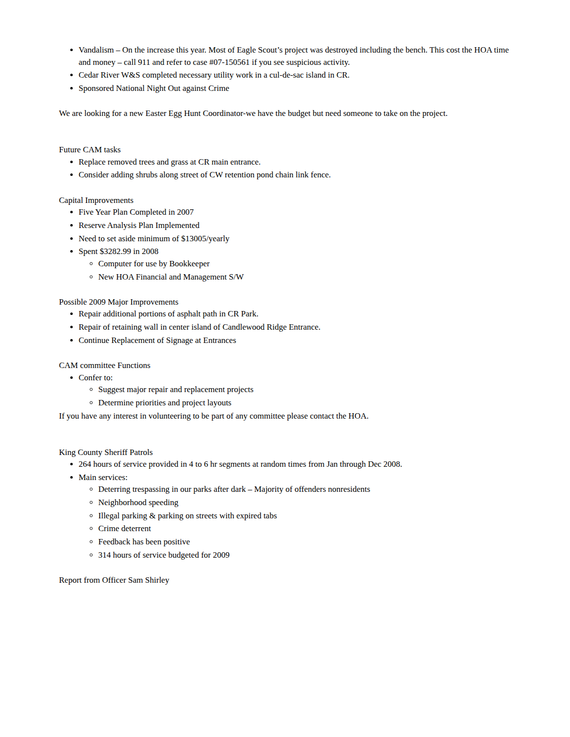Vandalism – On the increase this year. Most of Eagle Scout’s project was destroyed including the bench. This cost the HOA time and money – call 911 and refer to case #07-150561 if you see suspicious activity.
Cedar River W&S completed necessary utility work in a cul-de-sac island in CR.
Sponsored National Night Out against Crime
We are looking for a new Easter Egg Hunt Coordinator-we have the budget but need someone to take on the project.
Future CAM tasks
Replace removed trees and grass at CR main entrance.
Consider adding shrubs along street of CW retention pond chain link fence.
Capital Improvements
Five Year Plan Completed in 2007
Reserve Analysis Plan Implemented
Need to set aside minimum of $13005/yearly
Spent $3282.99 in 2008
Computer for use by Bookkeeper
New HOA Financial and Management S/W
Possible 2009 Major Improvements
Repair additional portions of asphalt path in CR Park.
Repair of retaining wall in center island of Candlewood Ridge Entrance.
Continue Replacement of Signage at Entrances
CAM committee Functions
Confer to:
Suggest major repair and replacement projects
Determine priorities and project layouts
If you have any interest in volunteering to be part of any committee please contact the HOA.
King County Sheriff Patrols
264 hours of service provided in 4 to 6 hr segments at random times from Jan through Dec 2008.
Main services:
Deterring trespassing in our parks after dark – Majority of offenders nonresidents
Neighborhood speeding
Illegal parking & parking on streets with expired tabs
Crime deterrent
Feedback has been positive
314 hours of service budgeted for 2009
Report from Officer Sam Shirley